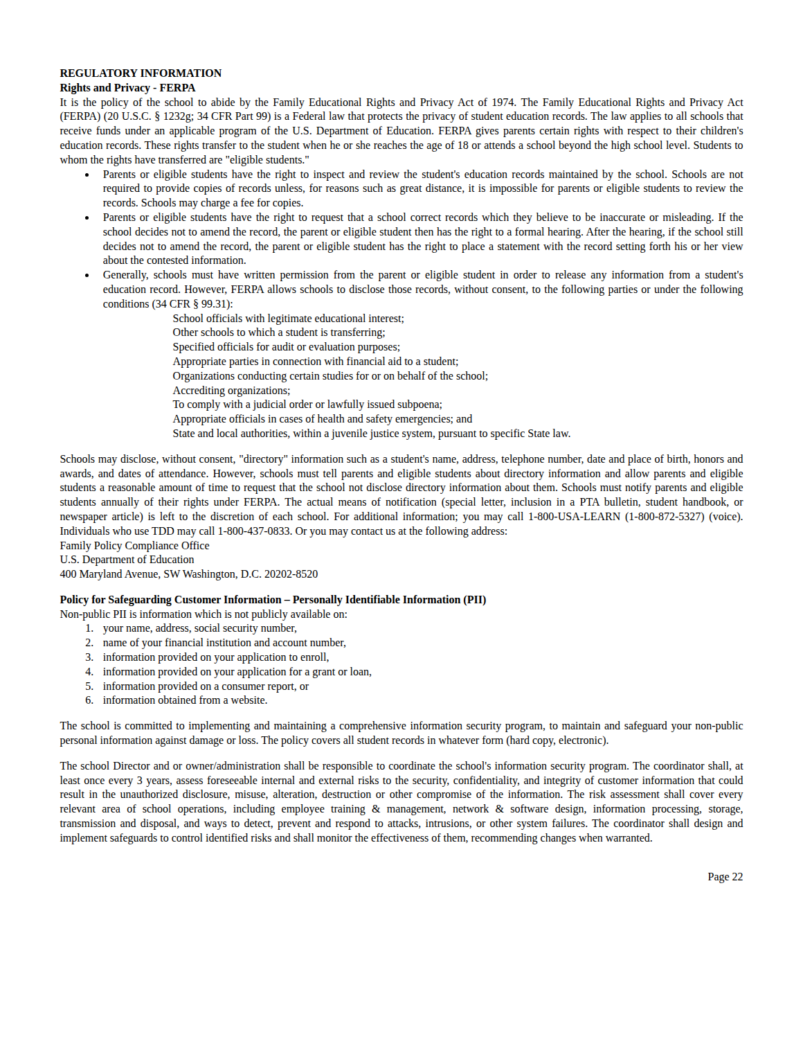REGULATORY INFORMATION
Rights and Privacy - FERPA
It is the policy of the school to abide by the Family Educational Rights and Privacy Act of 1974. The Family Educational Rights and Privacy Act (FERPA) (20 U.S.C. § 1232g; 34 CFR Part 99) is a Federal law that protects the privacy of student education records. The law applies to all schools that receive funds under an applicable program of the U.S. Department of Education. FERPA gives parents certain rights with respect to their children's education records. These rights transfer to the student when he or she reaches the age of 18 or attends a school beyond the high school level. Students to whom the rights have transferred are "eligible students."
Parents or eligible students have the right to inspect and review the student's education records maintained by the school. Schools are not required to provide copies of records unless, for reasons such as great distance, it is impossible for parents or eligible students to review the records. Schools may charge a fee for copies.
Parents or eligible students have the right to request that a school correct records which they believe to be inaccurate or misleading. If the school decides not to amend the record, the parent or eligible student then has the right to a formal hearing. After the hearing, if the school still decides not to amend the record, the parent or eligible student has the right to place a statement with the record setting forth his or her view about the contested information.
Generally, schools must have written permission from the parent or eligible student in order to release any information from a student's education record. However, FERPA allows schools to disclose those records, without consent, to the following parties or under the following conditions (34 CFR § 99.31):
School officials with legitimate educational interest;
Other schools to which a student is transferring;
Specified officials for audit or evaluation purposes;
Appropriate parties in connection with financial aid to a student;
Organizations conducting certain studies for or on behalf of the school;
Accrediting organizations;
To comply with a judicial order or lawfully issued subpoena;
Appropriate officials in cases of health and safety emergencies; and
State and local authorities, within a juvenile justice system, pursuant to specific State law.
Schools may disclose, without consent, "directory" information such as a student's name, address, telephone number, date and place of birth, honors and awards, and dates of attendance. However, schools must tell parents and eligible students about directory information and allow parents and eligible students a reasonable amount of time to request that the school not disclose directory information about them. Schools must notify parents and eligible students annually of their rights under FERPA. The actual means of notification (special letter, inclusion in a PTA bulletin, student handbook, or newspaper article) is left to the discretion of each school. For additional information; you may call 1-800-USA-LEARN (1-800-872-5327) (voice). Individuals who use TDD may call 1-800-437-0833. Or you may contact us at the following address:
Family Policy Compliance Office
U.S. Department of Education
400 Maryland Avenue, SW Washington, D.C. 20202-8520
Policy for Safeguarding Customer Information – Personally Identifiable Information (PII)
Non-public PII is information which is not publicly available on:
your name, address, social security number,
name of your financial institution and account number,
information provided on your application to enroll,
information provided on your application for a grant or loan,
information provided on a consumer report, or
information obtained from a website.
The school is committed to implementing and maintaining a comprehensive information security program, to maintain and safeguard your non-public personal information against damage or loss. The policy covers all student records in whatever form (hard copy, electronic).
The school Director and or owner/administration shall be responsible to coordinate the school's information security program. The coordinator shall, at least once every 3 years, assess foreseeable internal and external risks to the security, confidentiality, and integrity of customer information that could result in the unauthorized disclosure, misuse, alteration, destruction or other compromise of the information. The risk assessment shall cover every relevant area of school operations, including employee training & management, network & software design, information processing, storage, transmission and disposal, and ways to detect, prevent and respond to attacks, intrusions, or other system failures. The coordinator shall design and implement safeguards to control identified risks and shall monitor the effectiveness of them, recommending changes when warranted.
Page 22